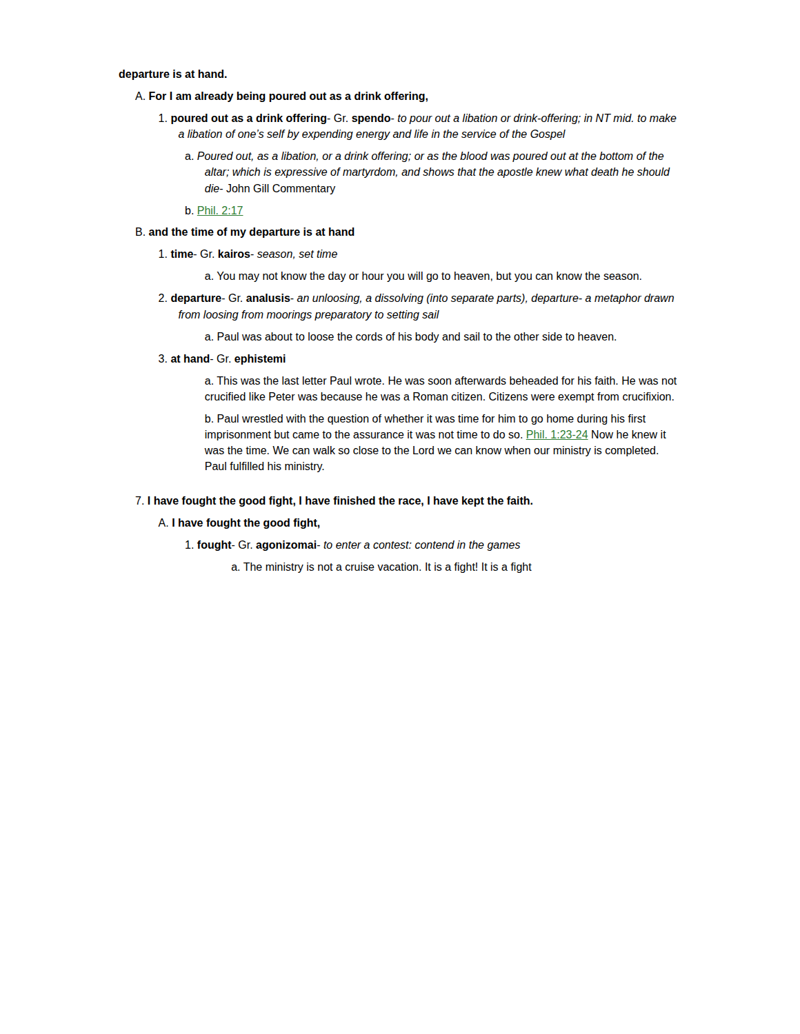departure is at hand.
A. For I am already being poured out as a drink offering,
1. poured out as a drink offering- Gr. spendo- to pour out a libation or drink-offering; in NT mid. to make a libation of one’s self by expending energy and life in the service of the Gospel
a. Poured out, as a libation, or a drink offering; or as the blood was poured out at the bottom of the altar; which is expressive of martyrdom, and shows that the apostle knew what death he should die- John Gill Commentary
b. Phil. 2:17
B. and the time of my departure is at hand
1. time- Gr. kairos- season, set time
a. You may not know the day or hour you will go to heaven, but you can know the season.
2. departure- Gr. analusis- an unloosing, a dissolving (into separate parts), departure- a metaphor drawn from loosing from moorings preparatory to setting sail
a. Paul was about to loose the cords of his body and sail to the other side to heaven.
3. at hand- Gr. ephistemi
a. This was the last letter Paul wrote. He was soon afterwards beheaded for his faith. He was not crucified like Peter was because he was a Roman citizen. Citizens were exempt from crucifixion.
b. Paul wrestled with the question of whether it was time for him to go home during his first imprisonment but came to the assurance it was not time to do so. Phil. 1:23-24 Now he knew it was the time. We can walk so close to the Lord we can know when our ministry is completed. Paul fulfilled his ministry.
7. I have fought the good fight, I have finished the race, I have kept the faith.
A. I have fought the good fight,
1. fought- Gr. agonizomai- to enter a contest: contend in the games
a. The ministry is not a cruise vacation. It is a fight! It is a fight